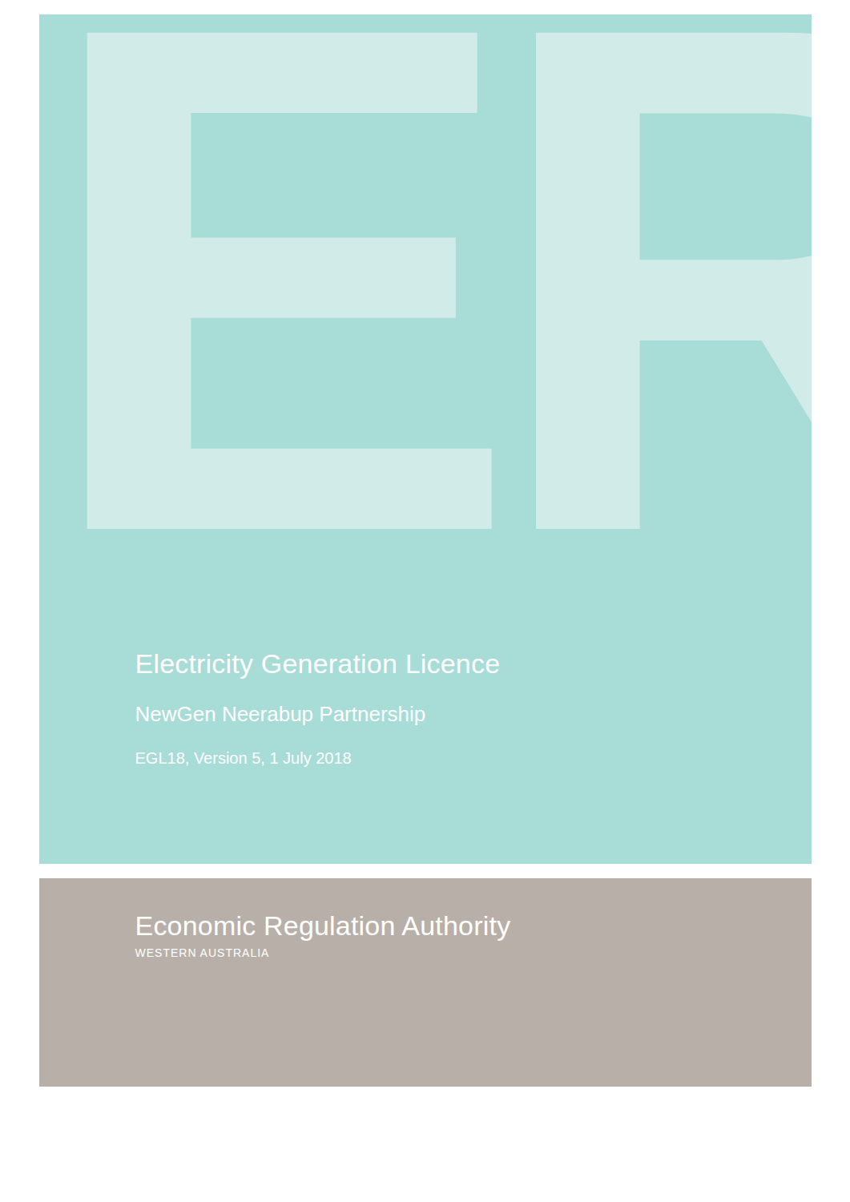ER
Electricity Generation Licence
NewGen Neerabup Partnership
EGL18, Version 5, 1 July 2018
Economic Regulation Authority
WESTERN AUSTRALIA